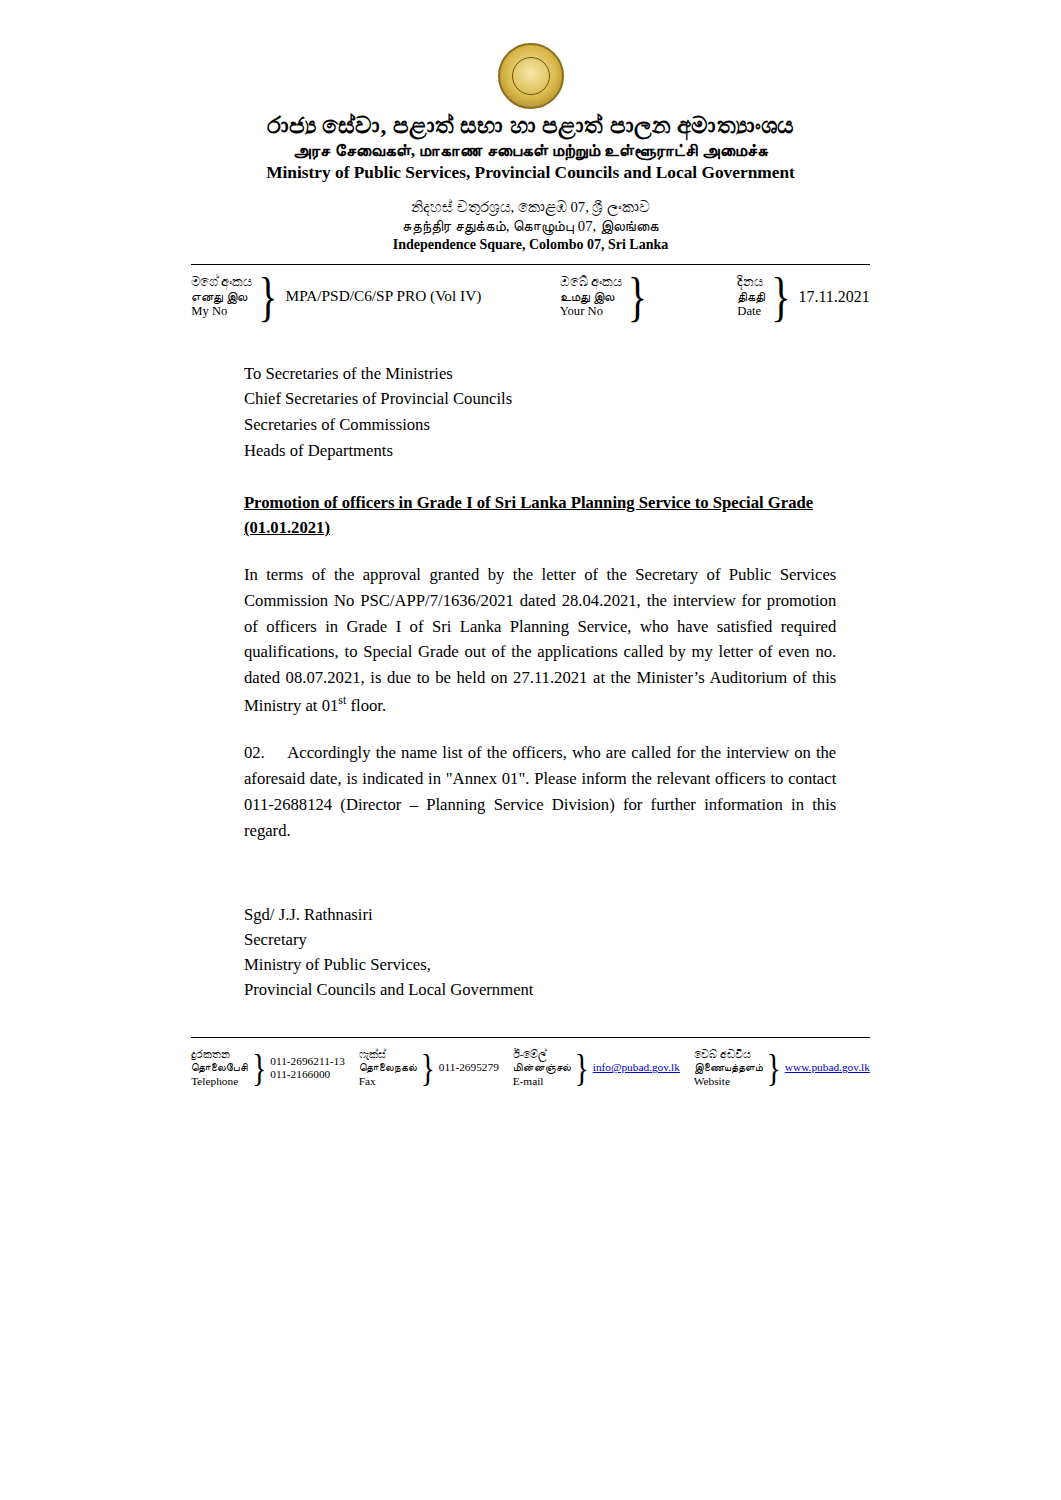රාජ්‍ය සේවා, පළාත් සභා හා පළාත් පාලන අමාත්‍යාංශය
அரச சேவைகள், மாகாண சபைகள் மற்றும் உள்ளூராட்சி அமைச்சு
Ministry of Public Services, Provincial Councils and Local Government
නිදහස් චතුරශ්‍රය, කොළඹ 07, ශ්‍රී ලංකාව
சுதந்திர சதுக்கம், கொழும்பு 07, இலங்கை
Independence Square, Colombo 07, Sri Lanka
මගේ අංකය
எனது இல
My No
}
MPA/PSD/C6/SP PRO (Vol IV)
ඔබේ අංකය
உமது இல
Your No
}
දිනය
திகதி
Date
}
17.11.2021
To Secretaries of the Ministries
Chief Secretaries of Provincial Councils
Secretaries of Commissions
Heads of Departments
Promotion of officers in Grade I of Sri Lanka Planning Service to Special Grade (01.01.2021)
In terms of the approval granted by the letter of the Secretary of Public Services Commission No PSC/APP/7/1636/2021 dated 28.04.2021, the interview for promotion of officers in Grade I of Sri Lanka Planning Service, who have satisfied required qualifications, to Special Grade out of the applications called by my letter of even no. dated 08.07.2021, is due to be held on 27.11.2021 at the Minister’s Auditorium of this Ministry at 01st floor.
02. Accordingly the name list of the officers, who are called for the interview on the aforesaid date, is indicated in "Annex 01". Please inform the relevant officers to contact 011-2688124 (Director – Planning Service Division) for further information in this regard.
Sgd/ J.J. Rathnasiri
Secretary
Ministry of Public Services,
Provincial Councils and Local Government
දුරකතන
தொலைபேசி
Telephone
}
011-2696211-13
011-2166000
ෆැක්ස්
தொலைநகல்
Fax
}
011-2695279
ඊ-මේල්
மின்னஞ்சல்
E-mail
}
info@pubad.gov.lk
වෙබ් අඩවිය
இணையத்தளம்
Website
}
www.pubad.gov.lk